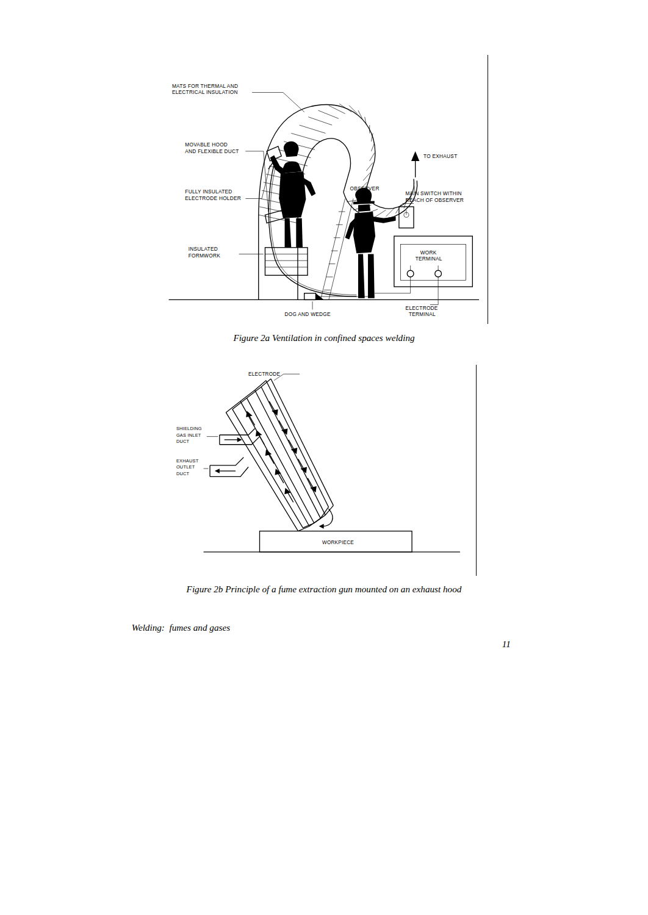TO EXHAUST MATS FOR THERMAL AND ELECTRICAL INSULATION MOVABLE HOOD AND FLEXIBLE DUCT FULLY INSULATED ELECTRODE HOLDER INSULATED FORMWORK OBSERVER MAIN SWITCH WITHIN REACH OF OBSERVER WORK TERMINAL ELECTRODE TERMINAL DOG AND WEDGE
Figure 2a Ventilation in confined spaces welding
WORKPIECE ELECTRODE SHIELDING GAS INLET DUCT EXHAUST OUTLET DUCT
Figure 2b Principle of a fume extraction gun mounted on an exhaust hood
Welding: fumes and gases
11